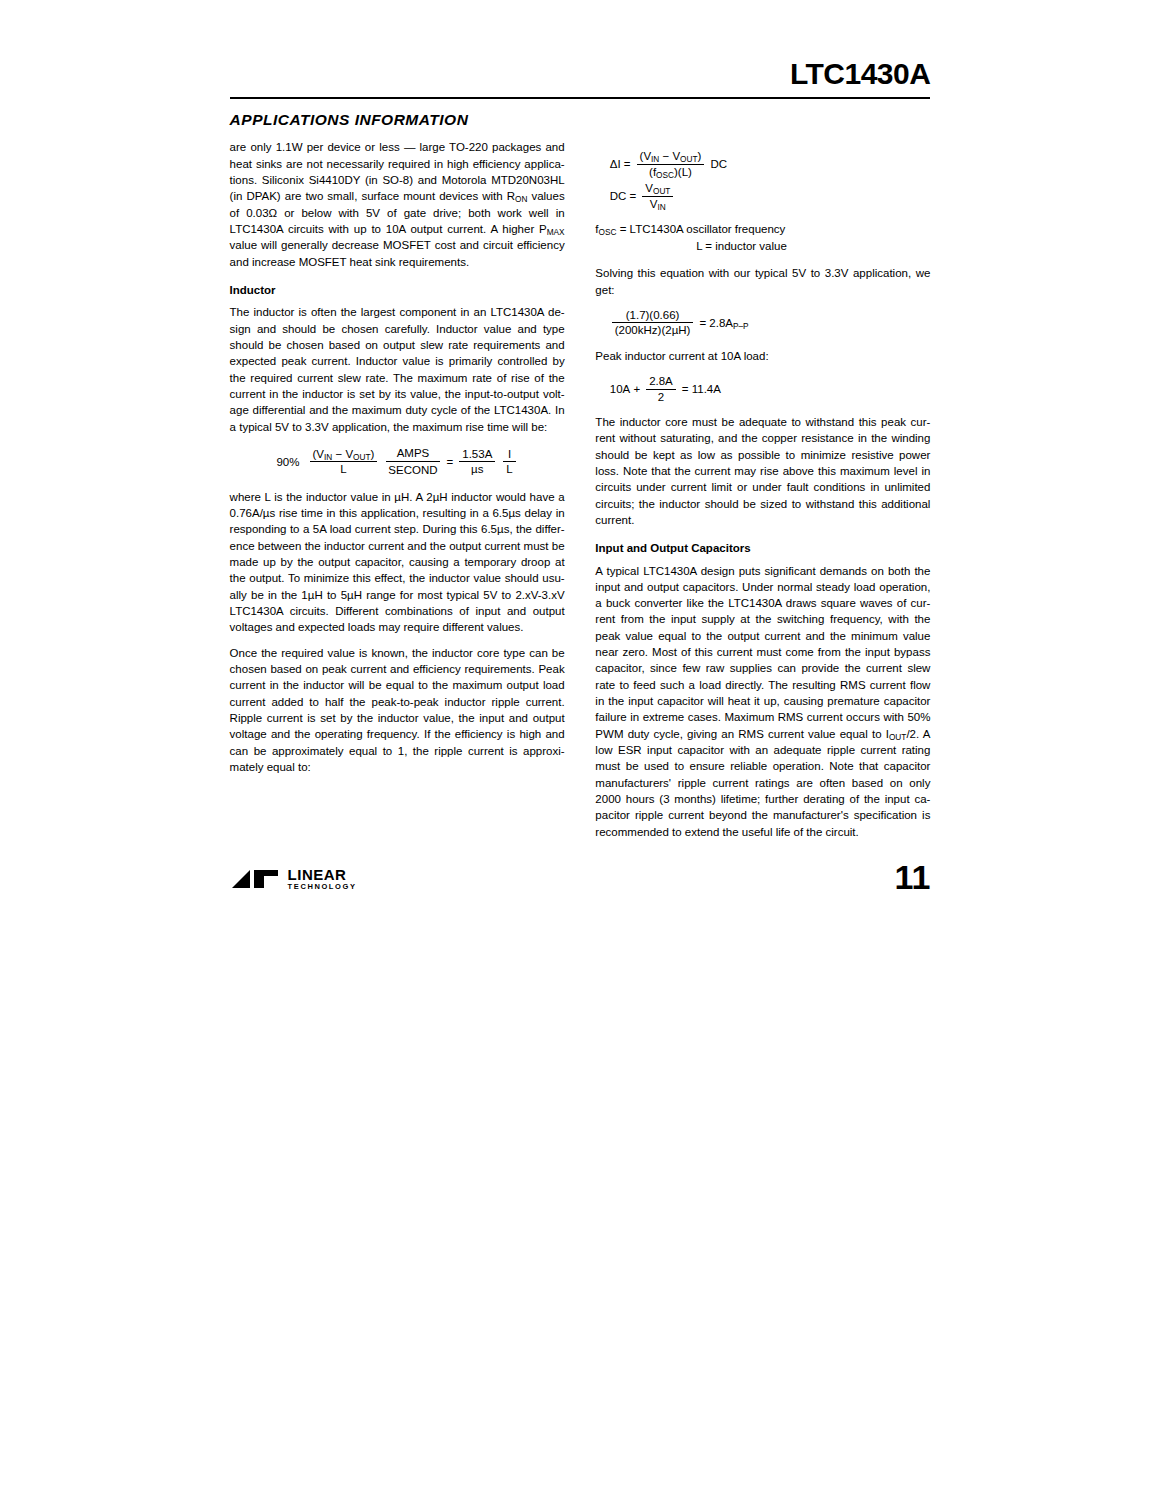LTC1430A
Applications Information
are only 1.1W per device or less — large TO-220 packages and heat sinks are not necessarily required in high efficiency applications. Siliconix Si4410DY (in SO-8) and Motorola MTD20N03HL (in DPAK) are two small, surface mount devices with RON values of 0.03Ω or below with 5V of gate drive; both work well in LTC1430A circuits with up to 10A output current. A higher PMAX value will generally decrease MOSFET cost and circuit efficiency and increase MOSFET heat sink requirements.
Inductor
The inductor is often the largest component in an LTC1430A design and should be chosen carefully. Inductor value and type should be chosen based on output slew rate requirements and expected peak current. Inductor value is primarily controlled by the required current slew rate. The maximum rate of rise of the current in the inductor is set by its value, the input-to-output voltage differential and the maximum duty cycle of the LTC1430A. In a typical 5V to 3.3V application, the maximum rise time will be:
90% (VIN − VOUT) L AMPS SECOND = 1.53A µs I L
where L is the inductor value in µH. A 2µH inductor would have a 0.76A/µs rise time in this application, resulting in a 6.5µs delay in responding to a 5A load current step. During this 6.5µs, the difference between the inductor current and the output current must be made up by the output capacitor, causing a temporary droop at the output. To minimize this effect, the inductor value should usually be in the 1µH to 5µH range for most typical 5V to 2.xV-3.xV LTC1430A circuits. Different combinations of input and output voltages and expected loads may require different values.
Once the required value is known, the inductor core type can be chosen based on peak current and efficiency requirements. Peak current in the inductor will be equal to the maximum output load current added to half the peak-to-peak inductor ripple current. Ripple current is set by the inductor value, the input and output voltage and the operating frequency. If the efficiency is high and can be approximately equal to 1, the ripple current is approximately equal to:
ΔI = (VIN − VOUT) (fOSC)(L) DC
DC = VOUT VIN
fOSC = LTC1430A oscillator frequency
L = inductor value
Solving this equation with our typical 5V to 3.3V application, we get:
(1.7)(0.66) (200kHz)(2µH) = 2.8AP–P
Peak inductor current at 10A load:
10A + 2.8A 2 = 11.4A
The inductor core must be adequate to withstand this peak current without saturating, and the copper resistance in the winding should be kept as low as possible to minimize resistive power loss. Note that the current may rise above this maximum level in circuits under current limit or under fault conditions in unlimited circuits; the inductor should be sized to withstand this additional current.
Input and Output Capacitors
A typical LTC1430A design puts significant demands on both the input and output capacitors. Under normal steady load operation, a buck converter like the LTC1430A draws square waves of current from the input supply at the switching frequency, with the peak value equal to the output current and the minimum value near zero. Most of this current must come from the input bypass capacitor, since few raw supplies can provide the current slew rate to feed such a load directly. The resulting RMS current flow in the input capacitor will heat it up, causing premature capacitor failure in extreme cases. Maximum RMS current occurs with 50% PWM duty cycle, giving an RMS current value equal to IOUT/2. A low ESR input capacitor with an adequate ripple current rating must be used to ensure reliable operation. Note that capacitor manufacturers' ripple current ratings are often based on only 2000 hours (3 months) lifetime; further derating of the input capacitor ripple current beyond the manufacturer's specification is recommended to extend the useful life of the circuit.
LINEAR TECHNOLOGY
11